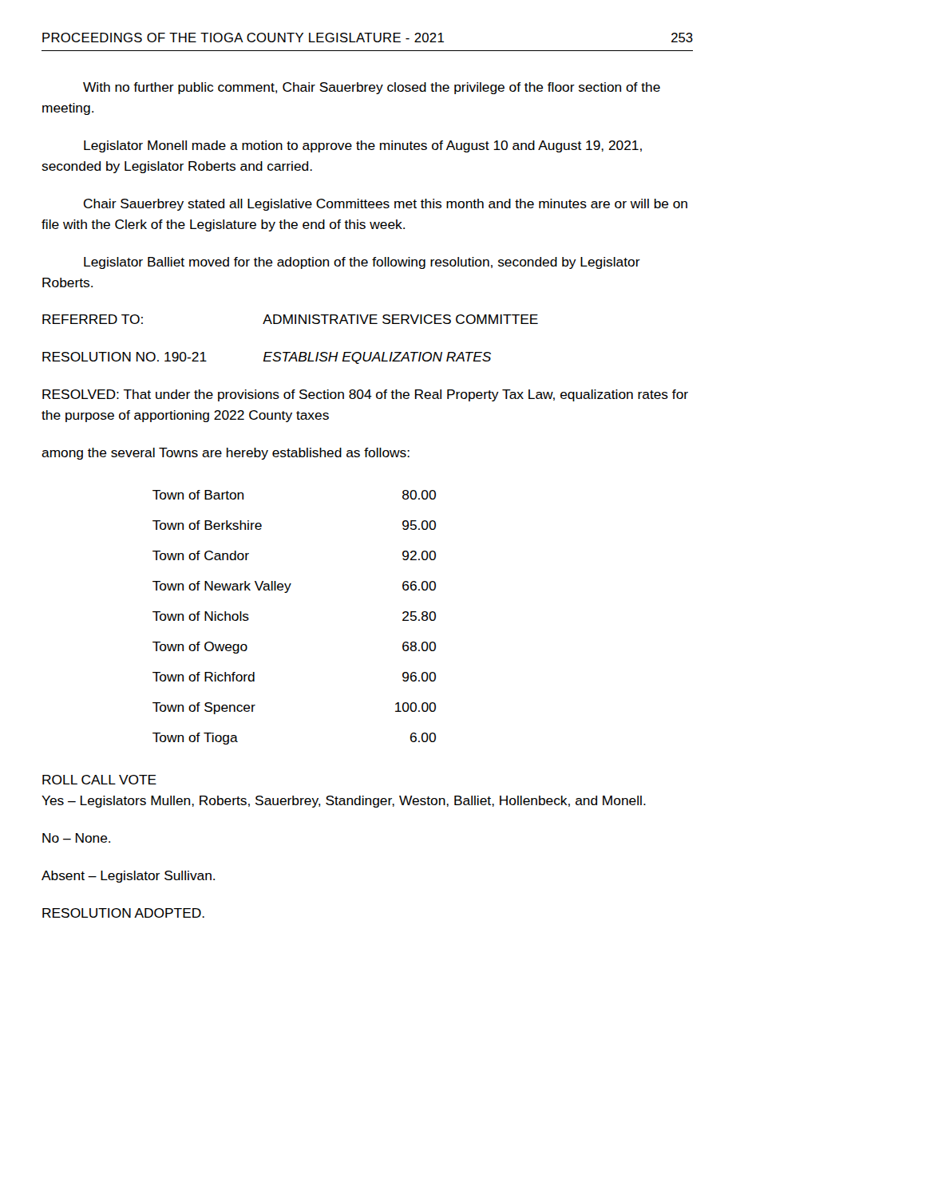PROCEEDINGS OF THE TIOGA COUNTY LEGISLATURE - 2021 253
With no further public comment, Chair Sauerbrey closed the privilege of the floor section of the meeting.
Legislator Monell made a motion to approve the minutes of August 10 and August 19, 2021, seconded by Legislator Roberts and carried.
Chair Sauerbrey stated all Legislative Committees met this month and the minutes are or will be on file with the Clerk of the Legislature by the end of this week.
Legislator Balliet moved for the adoption of the following resolution, seconded by Legislator Roberts.
REFERRED TO: ADMINISTRATIVE SERVICES COMMITTEE
RESOLUTION NO. 190-21 ESTABLISH EQUALIZATION RATES
RESOLVED: That under the provisions of Section 804 of the Real Property Tax Law, equalization rates for the purpose of apportioning 2022 County taxes
among the several Towns are hereby established as follows:
| Town of Barton | 80.00 |
| Town of Berkshire | 95.00 |
| Town of Candor | 92.00 |
| Town of Newark Valley | 66.00 |
| Town of Nichols | 25.80 |
| Town of Owego | 68.00 |
| Town of Richford | 96.00 |
| Town of Spencer | 100.00 |
| Town of Tioga | 6.00 |
ROLL CALL VOTE
Yes – Legislators Mullen, Roberts, Sauerbrey, Standinger, Weston, Balliet, Hollenbeck, and Monell.
No – None.
Absent – Legislator Sullivan.
RESOLUTION ADOPTED.